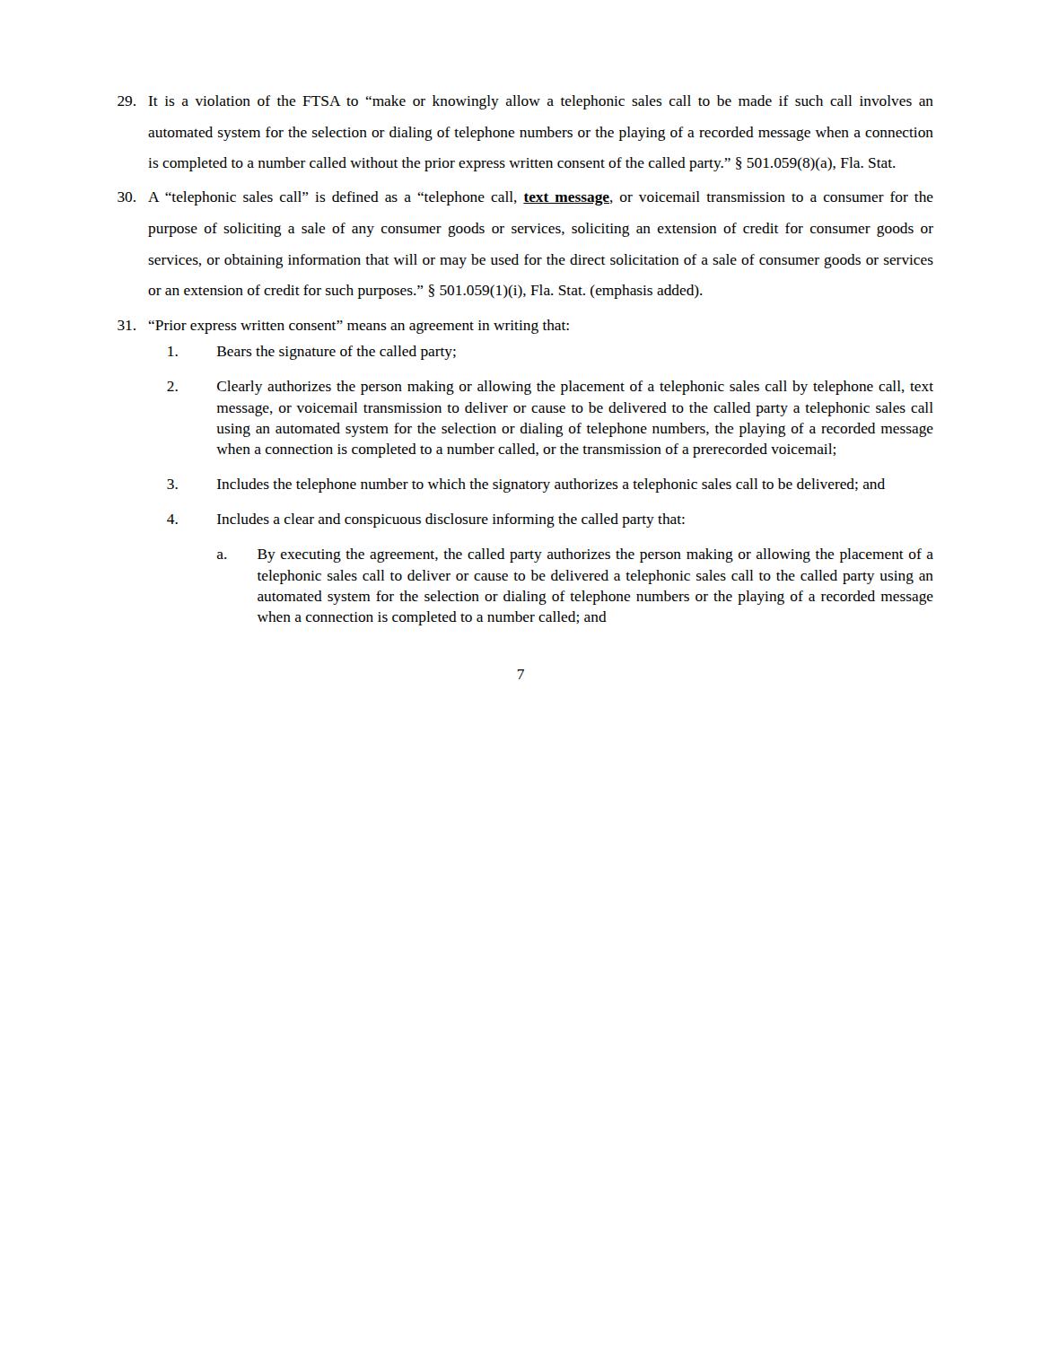It is a violation of the FTSA to “make or knowingly allow a telephonic sales call to be made if such call involves an automated system for the selection or dialing of telephone numbers or the playing of a recorded message when a connection is completed to a number called without the prior express written consent of the called party.” § 501.059(8)(a), Fla. Stat.
A “telephonic sales call” is defined as a “telephone call, text message, or voicemail transmission to a consumer for the purpose of soliciting a sale of any consumer goods or services, soliciting an extension of credit for consumer goods or services, or obtaining information that will or may be used for the direct solicitation of a sale of consumer goods or services or an extension of credit for such purposes.” § 501.059(1)(i), Fla. Stat. (emphasis added).
“Prior express written consent” means an agreement in writing that:
1.
Bears the signature of the called party;
2.
Clearly authorizes the person making or allowing the placement of a telephonic sales call by telephone call, text message, or voicemail transmission to deliver or cause to be delivered to the called party a telephonic sales call using an automated system for the selection or dialing of telephone numbers, the playing of a recorded message when a connection is completed to a number called, or the transmission of a prerecorded voicemail;
3.
Includes the telephone number to which the signatory authorizes a telephonic sales call to be delivered; and
4.
Includes a clear and conspicuous disclosure informing the called party that:
a.
By executing the agreement, the called party authorizes the person making or allowing the placement of a telephonic sales call to deliver or cause to be delivered a telephonic sales call to the called party using an automated system for the selection or dialing of telephone numbers or the playing of a recorded message when a connection is completed to a number called; and
7